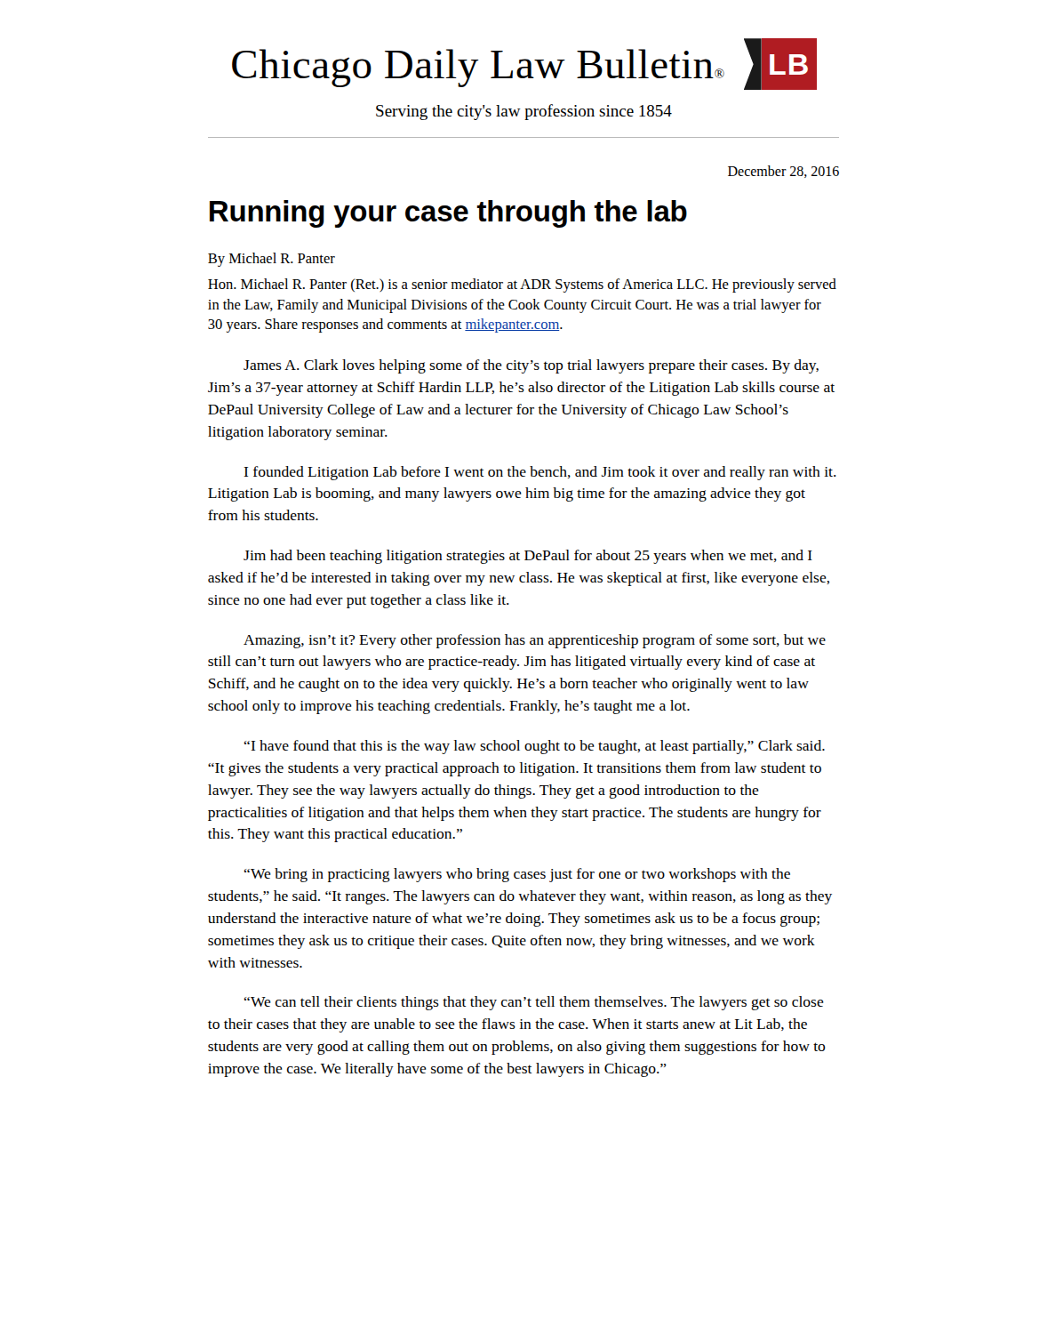Chicago Daily Law Bulletin®
LB
Serving the city's law profession since 1854
December 28, 2016
Running your case through the lab
By Michael R. Panter
Hon. Michael R. Panter (Ret.) is a senior mediator at ADR Systems of America LLC. He previously served in the Law, Family and Municipal Divisions of the Cook County Circuit Court. He was a trial lawyer for 30 years. Share responses and comments at mikepanter.com.
James A. Clark loves helping some of the city’s top trial lawyers prepare their cases. By day, Jim’s a 37-year attorney at Schiff Hardin LLP, he’s also director of the Litigation Lab skills course at DePaul University College of Law and a lecturer for the University of Chicago Law School’s litigation laboratory seminar.
I founded Litigation Lab before I went on the bench, and Jim took it over and really ran with it. Litigation Lab is booming, and many lawyers owe him big time for the amazing advice they got from his students.
Jim had been teaching litigation strategies at DePaul for about 25 years when we met, and I asked if he’d be interested in taking over my new class. He was skeptical at first, like everyone else, since no one had ever put together a class like it.
Amazing, isn’t it? Every other profession has an apprenticeship program of some sort, but we still can’t turn out lawyers who are practice-ready. Jim has litigated virtually every kind of case at Schiff, and he caught on to the idea very quickly. He’s a born teacher who originally went to law school only to improve his teaching credentials. Frankly, he’s taught me a lot.
“I have found that this is the way law school ought to be taught, at least partially,” Clark said. “It gives the students a very practical approach to litigation. It transitions them from law student to lawyer. They see the way lawyers actually do things. They get a good introduction to the practicalities of litigation and that helps them when they start practice. The students are hungry for this. They want this practical education.”
“We bring in practicing lawyers who bring cases just for one or two workshops with the students,” he said. “It ranges. The lawyers can do whatever they want, within reason, as long as they understand the interactive nature of what we’re doing. They sometimes ask us to be a focus group; sometimes they ask us to critique their cases. Quite often now, they bring witnesses, and we work with witnesses.
“We can tell their clients things that they can’t tell them themselves. The lawyers get so close to their cases that they are unable to see the flaws in the case. When it starts anew at Lit Lab, the students are very good at calling them out on problems, on also giving them suggestions for how to improve the case. We literally have some of the best lawyers in Chicago.”